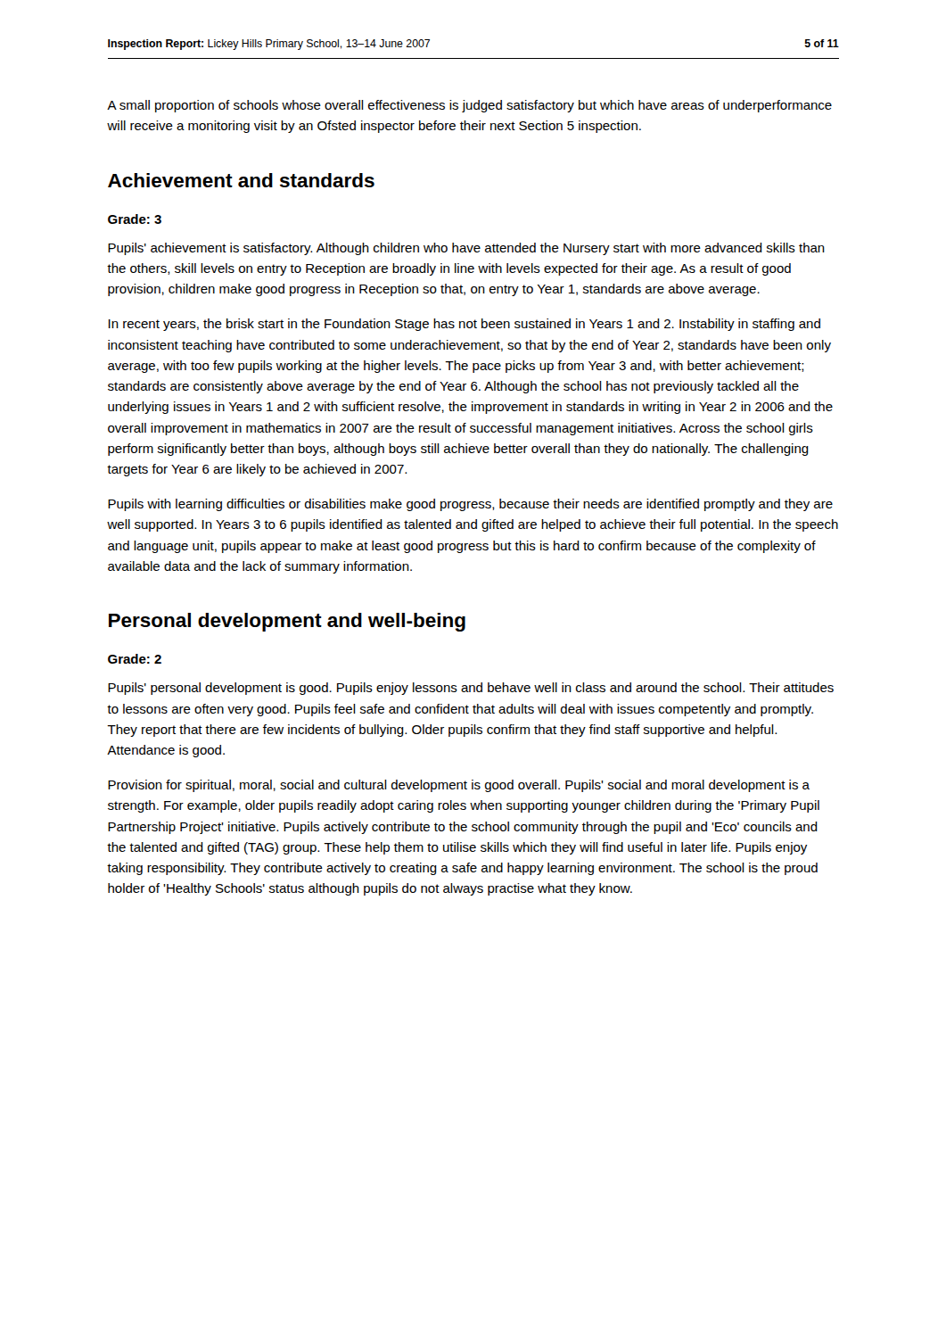Inspection Report: Lickey Hills Primary School, 13–14 June 2007 5 of 11
A small proportion of schools whose overall effectiveness is judged satisfactory but which have areas of underperformance will receive a monitoring visit by an Ofsted inspector before their next Section 5 inspection.
Achievement and standards
Grade: 3
Pupils' achievement is satisfactory. Although children who have attended the Nursery start with more advanced skills than the others, skill levels on entry to Reception are broadly in line with levels expected for their age. As a result of good provision, children make good progress in Reception so that, on entry to Year 1, standards are above average.
In recent years, the brisk start in the Foundation Stage has not been sustained in Years 1 and 2. Instability in staffing and inconsistent teaching have contributed to some underachievement, so that by the end of Year 2, standards have been only average, with too few pupils working at the higher levels. The pace picks up from Year 3 and, with better achievement; standards are consistently above average by the end of Year 6. Although the school has not previously tackled all the underlying issues in Years 1 and 2 with sufficient resolve, the improvement in standards in writing in Year 2 in 2006 and the overall improvement in mathematics in 2007 are the result of successful management initiatives. Across the school girls perform significantly better than boys, although boys still achieve better overall than they do nationally. The challenging targets for Year 6 are likely to be achieved in 2007.
Pupils with learning difficulties or disabilities make good progress, because their needs are identified promptly and they are well supported. In Years 3 to 6 pupils identified as talented and gifted are helped to achieve their full potential. In the speech and language unit, pupils appear to make at least good progress but this is hard to confirm because of the complexity of available data and the lack of summary information.
Personal development and well-being
Grade: 2
Pupils' personal development is good. Pupils enjoy lessons and behave well in class and around the school. Their attitudes to lessons are often very good. Pupils feel safe and confident that adults will deal with issues competently and promptly. They report that there are few incidents of bullying. Older pupils confirm that they find staff supportive and helpful. Attendance is good.
Provision for spiritual, moral, social and cultural development is good overall. Pupils' social and moral development is a strength. For example, older pupils readily adopt caring roles when supporting younger children during the 'Primary Pupil Partnership Project' initiative. Pupils actively contribute to the school community through the pupil and 'Eco' councils and the talented and gifted (TAG) group. These help them to utilise skills which they will find useful in later life. Pupils enjoy taking responsibility. They contribute actively to creating a safe and happy learning environment. The school is the proud holder of 'Healthy Schools' status although pupils do not always practise what they know.